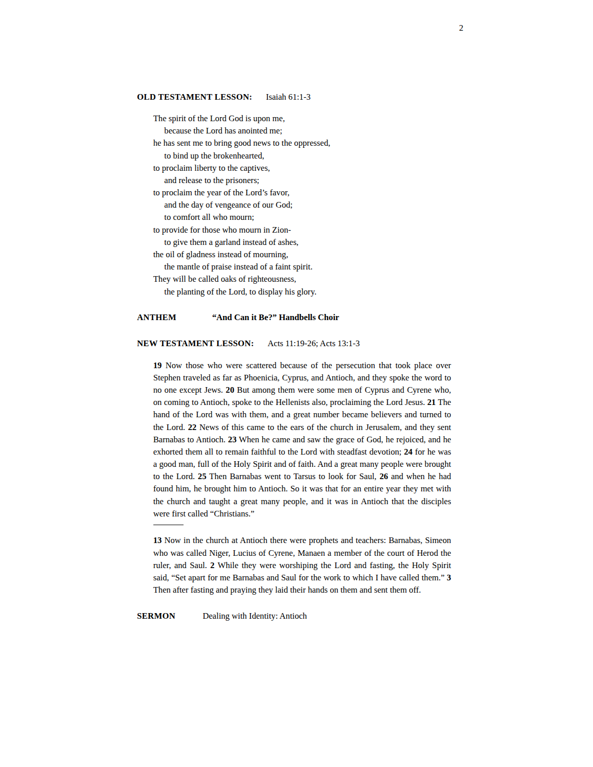2
OLD TESTAMENT LESSON: Isaiah 61:1-3
The spirit of the Lord God is upon me,
because the Lord has anointed me;
he has sent me to bring good news to the oppressed,
to bind up the brokenhearted,
to proclaim liberty to the captives,
and release to the prisoners;
to proclaim the year of the Lord’s favor,
and the day of vengeance of our God;
to comfort all who mourn;
to provide for those who mourn in Zion-
to give them a garland instead of ashes,
the oil of gladness instead of mourning,
the mantle of praise instead of a faint spirit.
They will be called oaks of righteousness,
the planting of the Lord, to display his glory.
ANTHEM“And Can it Be?” Handbells Choir
NEW TESTAMENT LESSON: Acts 11:19-26; Acts 13:1-3
19 Now those who were scattered because of the persecution that took place over Stephen traveled as far as Phoenicia, Cyprus, and Antioch, and they spoke the word to no one except Jews. 20 But among them were some men of Cyprus and Cyrene who, on coming to Antioch, spoke to the Hellenists also, proclaiming the Lord Jesus. 21 The hand of the Lord was with them, and a great number became believers and turned to the Lord. 22 News of this came to the ears of the church in Jerusalem, and they sent Barnabas to Antioch. 23 When he came and saw the grace of God, he rejoiced, and he exhorted them all to remain faithful to the Lord with steadfast devotion; 24 for he was a good man, full of the Holy Spirit and of faith. And a great many people were brought to the Lord. 25 Then Barnabas went to Tarsus to look for Saul, 26 and when he had found him, he brought him to Antioch. So it was that for an entire year they met with the church and taught a great many people, and it was in Antioch that the disciples were first called “Christians.”
13 Now in the church at Antioch there were prophets and teachers: Barnabas, Simeon who was called Niger, Lucius of Cyrene, Manaen a member of the court of Herod the ruler, and Saul. 2 While they were worshiping the Lord and fasting, the Holy Spirit said, “Set apart for me Barnabas and Saul for the work to which I have called them.” 3 Then after fasting and praying they laid their hands on them and sent them off.
SERMON Dealing with Identity: Antioch